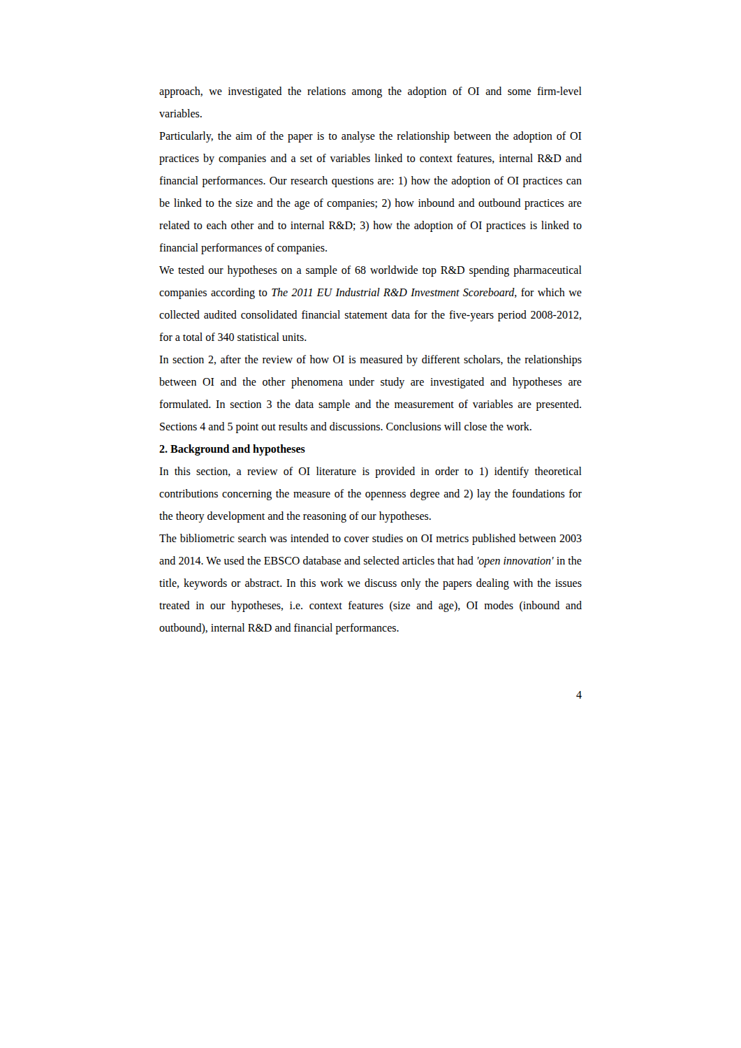approach, we investigated the relations among the adoption of OI and some firm-level variables.
Particularly, the aim of the paper is to analyse the relationship between the adoption of OI practices by companies and a set of variables linked to context features, internal R&D and financial performances. Our research questions are: 1) how the adoption of OI practices can be linked to the size and the age of companies; 2) how inbound and outbound practices are related to each other and to internal R&D; 3) how the adoption of OI practices is linked to financial performances of companies.
We tested our hypotheses on a sample of 68 worldwide top R&D spending pharmaceutical companies according to The 2011 EU Industrial R&D Investment Scoreboard, for which we collected audited consolidated financial statement data for the five-years period 2008-2012, for a total of 340 statistical units.
In section 2, after the review of how OI is measured by different scholars, the relationships between OI and the other phenomena under study are investigated and hypotheses are formulated. In section 3 the data sample and the measurement of variables are presented. Sections 4 and 5 point out results and discussions. Conclusions will close the work.
2. Background and hypotheses
In this section, a review of OI literature is provided in order to 1) identify theoretical contributions concerning the measure of the openness degree and 2) lay the foundations for the theory development and the reasoning of our hypotheses.
The bibliometric search was intended to cover studies on OI metrics published between 2003 and 2014. We used the EBSCO database and selected articles that had 'open innovation' in the title, keywords or abstract. In this work we discuss only the papers dealing with the issues treated in our hypotheses, i.e. context features (size and age), OI modes (inbound and outbound), internal R&D and financial performances.
4